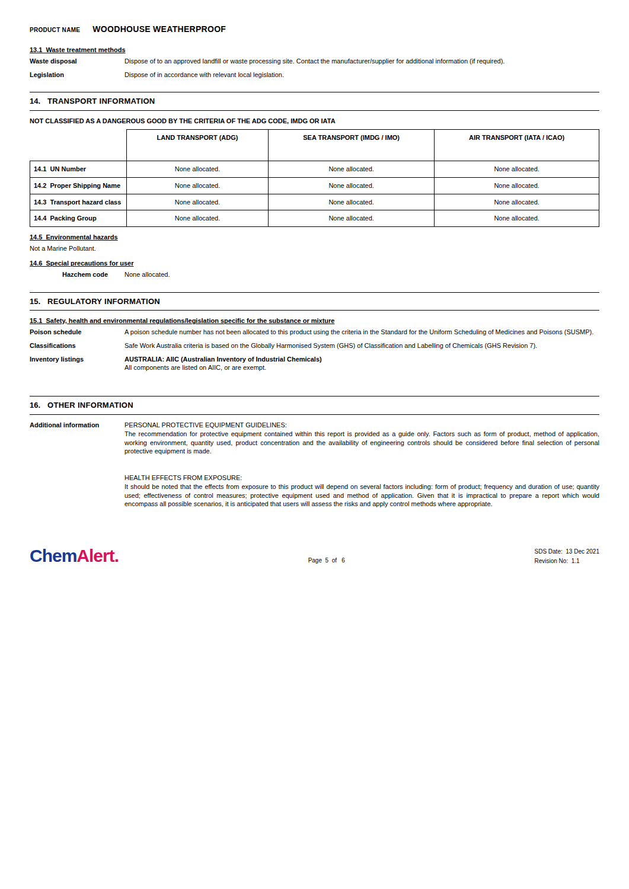PRODUCT NAME WOODHOUSE WEATHERPROOF
13.1 Waste treatment methods
Waste disposal
Dispose of to an approved landfill or waste processing site. Contact the manufacturer/supplier for additional information (if required).
Legislation
Dispose of in accordance with relevant local legislation.
14.
TRANSPORT INFORMATION
NOT CLASSIFIED AS A DANGEROUS GOOD BY THE CRITERIA OF THE ADG CODE, IMDG OR IATA
| | LAND TRANSPORT (ADG) | SEA TRANSPORT (IMDG / IMO) | AIR TRANSPORT (IATA / ICAO) |
| --- | --- | --- | --- |
| 14.1 UN Number | None allocated. | None allocated. | None allocated. |
| 14.2 Proper Shipping Name | None allocated. | None allocated. | None allocated. |
| 14.3 Transport hazard class | None allocated. | None allocated. | None allocated. |
| 14.4 Packing Group | None allocated. | None allocated. | None allocated. |
14.5 Environmental hazards
Not a Marine Pollutant.
14.6 Special precautions for user
Hazchem code
None allocated.
15.
REGULATORY INFORMATION
15.1 Safety, health and environmental regulations/legislation specific for the substance or mixture
Poison schedule
A poison schedule number has not been allocated to this product using the criteria in the Standard for the Uniform Scheduling of Medicines and Poisons (SUSMP).
Classifications
Safe Work Australia criteria is based on the Globally Harmonised System (GHS) of Classification and Labelling of Chemicals (GHS Revision 7).
Inventory listings
AUSTRALIA: AIIC (Australian Inventory of Industrial Chemicals)
All components are listed on AIIC, or are exempt.
16.
OTHER INFORMATION
Additional information
PERSONAL PROTECTIVE EQUIPMENT GUIDELINES:
The recommendation for protective equipment contained within this report is provided as a guide only. Factors such as form of product, method of application, working environment, quantity used, product concentration and the availability of engineering controls should be considered before final selection of personal protective equipment is made.
HEALTH EFFECTS FROM EXPOSURE:
It should be noted that the effects from exposure to this product will depend on several factors including: form of product; frequency and duration of use; quantity used; effectiveness of control measures; protective equipment used and method of application. Given that it is impractical to prepare a report which would encompass all possible scenarios, it is anticipated that users will assess the risks and apply control methods where appropriate.
Chem Alert.
Page 5 of 6
SDS Date: 13 Dec 2021
Revision No: 1.1